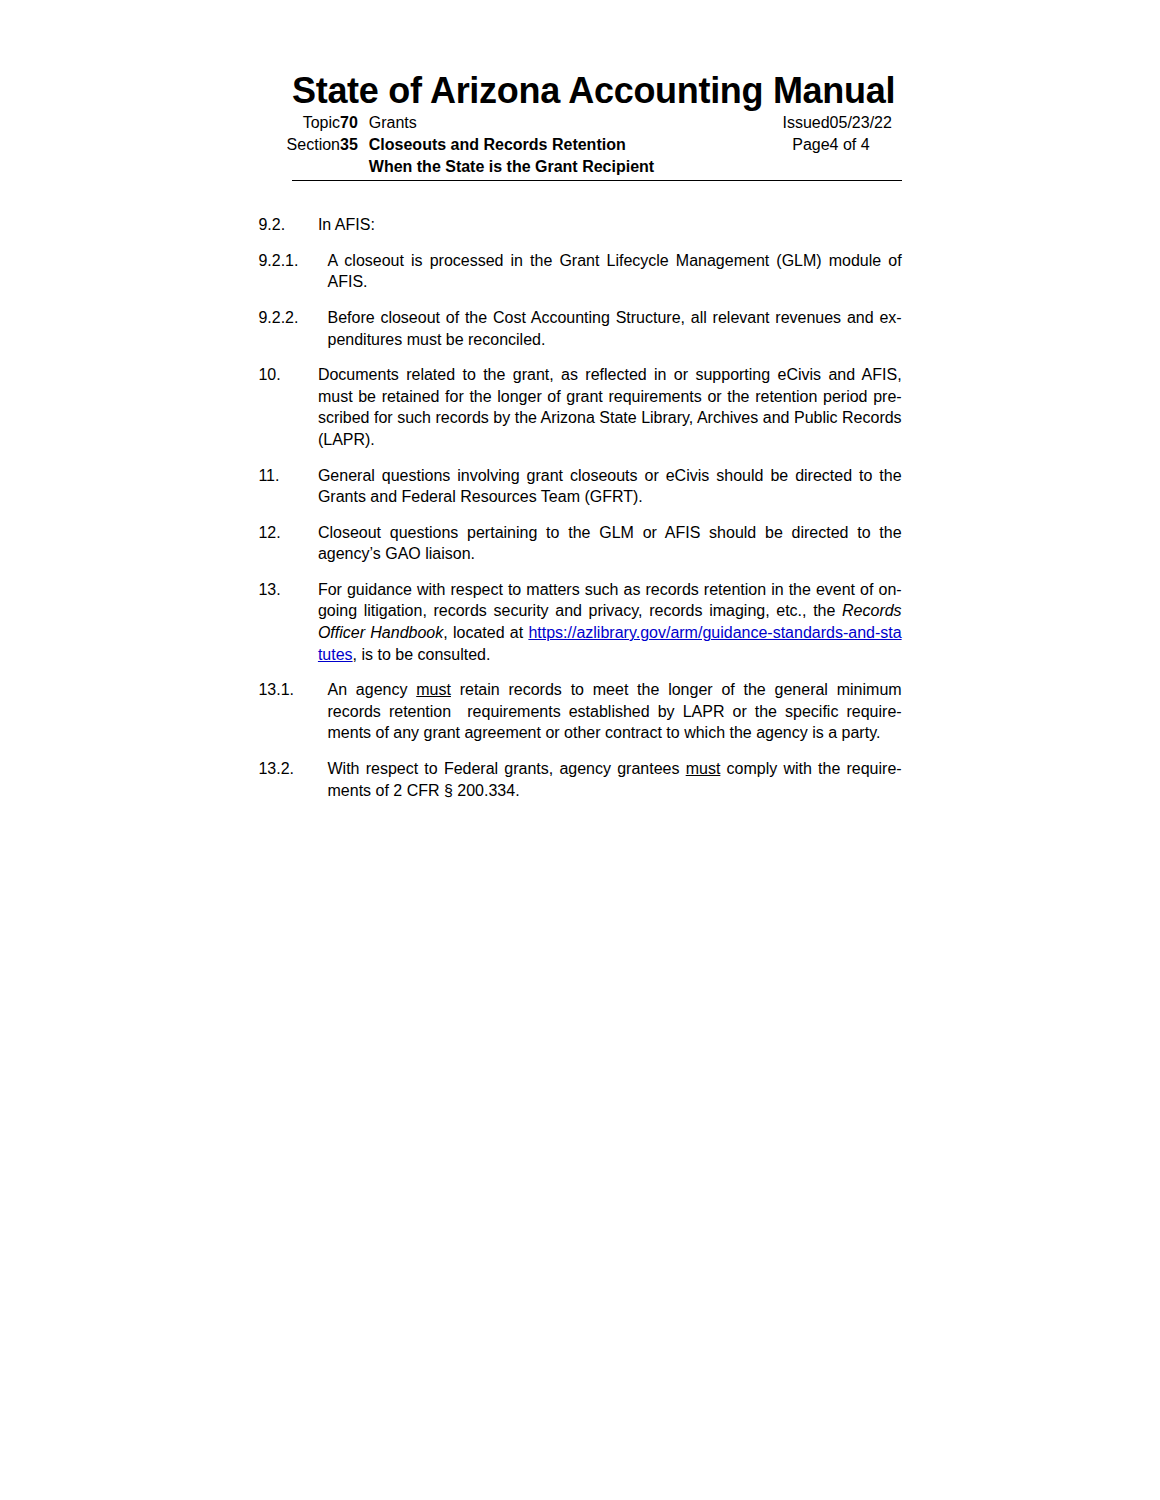State of Arizona Accounting Manual
| Topic | 70 | Grants | Issued | 05/23/22 |
| Section | 35 | Closeouts and Records Retention | Page | 4 of 4 |
When the State is the Grant Recipient
9.2. In AFIS:
9.2.1. A closeout is processed in the Grant Lifecycle Management (GLM) module of AFIS.
9.2.2. Before closeout of the Cost Accounting Structure, all relevant revenues and expenditures must be reconciled.
10. Documents related to the grant, as reflected in or supporting eCivis and AFIS, must be retained for the longer of grant requirements or the retention period prescribed for such records by the Arizona State Library, Archives and Public Records (LAPR).
11. General questions involving grant closeouts or eCivis should be directed to the Grants and Federal Resources Team (GFRT).
12. Closeout questions pertaining to the GLM or AFIS should be directed to the agency’s GAO liaison.
13. For guidance with respect to matters such as records retention in the event of ongoing litigation, records security and privacy, records imaging, etc., the Records Officer Handbook, located at https://azlibrary.gov/arm/guidance-standards-and-statutes, is to be consulted.
13.1. An agency must retain records to meet the longer of the general minimum records retention requirements established by LAPR or the specific requirements of any grant agreement or other contract to which the agency is a party.
13.2. With respect to Federal grants, agency grantees must comply with the requirements of 2 CFR § 200.334.